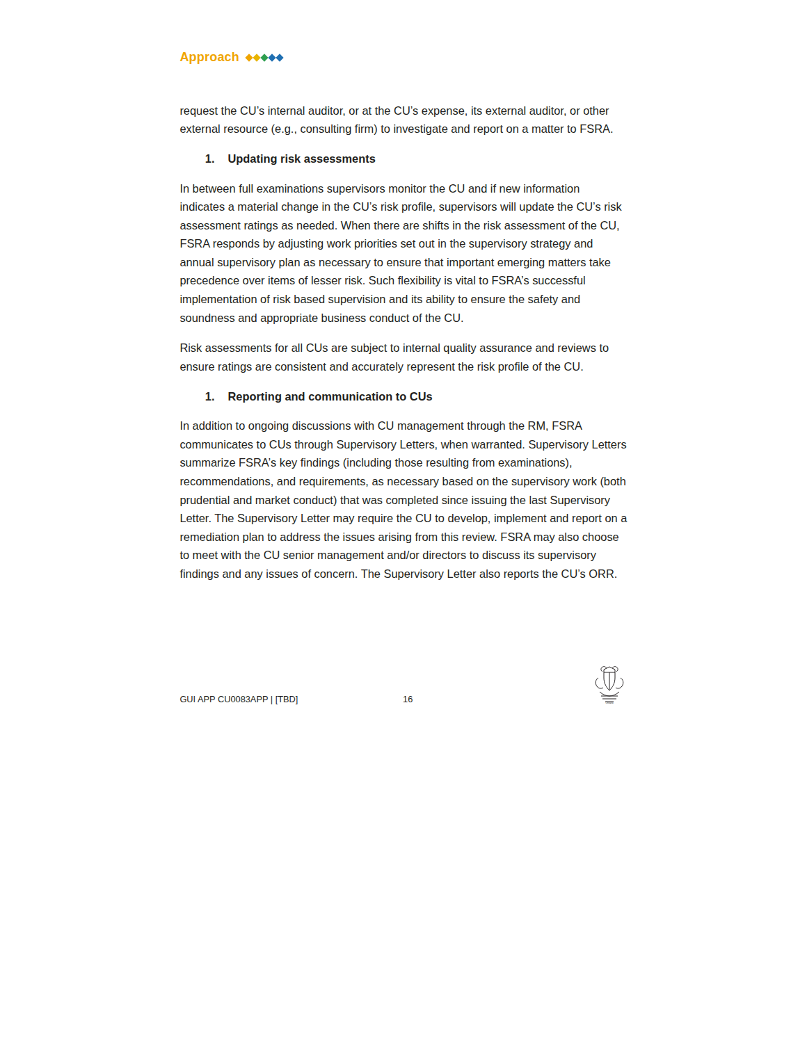Approach
request the CU’s internal auditor, or at the CU’s expense, its external auditor, or other external resource (e.g., consulting firm) to investigate and report on a matter to FSRA.
Updating risk assessments
In between full examinations supervisors monitor the CU and if new information indicates a material change in the CU’s risk profile, supervisors will update the CU’s risk assessment ratings as needed. When there are shifts in the risk assessment of the CU, FSRA responds by adjusting work priorities set out in the supervisory strategy and annual supervisory plan as necessary to ensure that important emerging matters take precedence over items of lesser risk. Such flexibility is vital to FSRA’s successful implementation of risk based supervision and its ability to ensure the safety and soundness and appropriate business conduct of the CU.
Risk assessments for all CUs are subject to internal quality assurance and reviews to ensure ratings are consistent and accurately represent the risk profile of the CU.
Reporting and communication to CUs
In addition to ongoing discussions with CU management through the RM, FSRA communicates to CUs through Supervisory Letters, when warranted. Supervisory Letters summarize FSRA’s key findings (including those resulting from examinations), recommendations, and requirements, as necessary based on the supervisory work (both prudential and market conduct) that was completed since issuing the last Supervisory Letter. The Supervisory Letter may require the CU to develop, implement and report on a remediation plan to address the issues arising from this review. FSRA may also choose to meet with the CU senior management and/or directors to discuss its supervisory findings and any issues of concern. The Supervisory Letter also reports the CU’s ORR.
GUI APP CU0083APP | [TBD]
16
Ontario